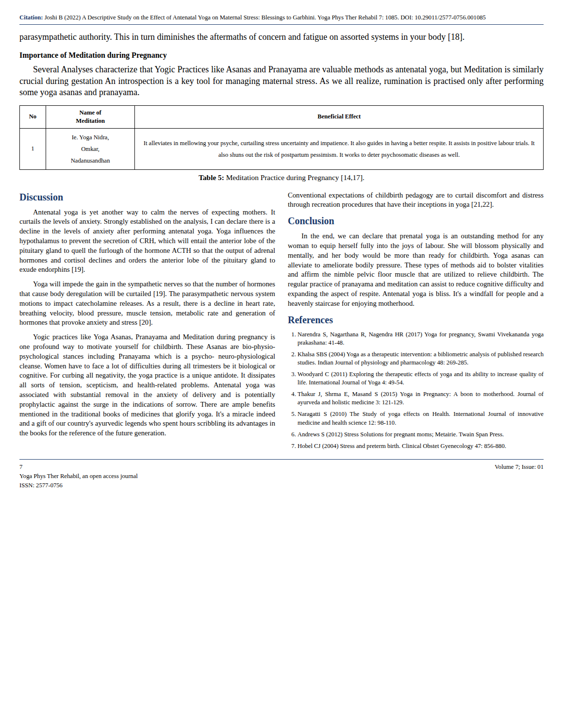Citation: Joshi B (2022) A Descriptive Study on the Effect of Antenatal Yoga on Maternal Stress: Blessings to Garbhini. Yoga Phys Ther Rehabil 7: 1085. DOI: 10.29011/2577-0756.001085
parasympathetic authority. This in turn diminishes the aftermaths of concern and fatigue on assorted systems in your body [18].
Importance of Meditation during Pregnancy
Several Analyses characterize that Yogic Practices like Asanas and Pranayama are valuable methods as antenatal yoga, but Meditation is similarly crucial during gestation An introspection is a key tool for managing maternal stress. As we all realize, rumination is practised only after performing some yoga asanas and pranayama.
| No | Name of Meditation | Beneficial Effect |
| --- | --- | --- |
| 1 | Ie. Yoga Nidra, Omkar, Nadanusandhan | It alleviates in mellowing your psyche, curtailing stress uncertainty and impatience. It also guides in having a better respite. It assists in positive labour trials. It also shuns out the risk of postpartum pessimism. It works to deter psychosomatic diseases as well. |
Table 5: Meditation Practice during Pregnancy [14,17].
Discussion
Antenatal yoga is yet another way to calm the nerves of expecting mothers. It curtails the levels of anxiety. Strongly established on the analysis, I can declare there is a decline in the levels of anxiety after performing antenatal yoga. Yoga influences the hypothalamus to prevent the secretion of CRH, which will entail the anterior lobe of the pituitary gland to quell the furlough of the hormone ACTH so that the output of adrenal hormones and cortisol declines and orders the anterior lobe of the pituitary gland to exude endorphins [19].
Yoga will impede the gain in the sympathetic nerves so that the number of hormones that cause body deregulation will be curtailed [19]. The parasympathetic nervous system motions to impact catecholamine releases. As a result, there is a decline in heart rate, breathing velocity, blood pressure, muscle tension, metabolic rate and generation of hormones that provoke anxiety and stress [20].
Yogic practices like Yoga Asanas, Pranayama and Meditation during pregnancy is one profound way to motivate yourself for childbirth. These Asanas are bio-physio-psychological stances including Pranayama which is a psycho- neuro-physiological cleanse. Women have to face a lot of difficulties during all trimesters be it biological or cognitive. For curbing all negativity, the yoga practice is a unique antidote. It dissipates all sorts of tension, scepticism, and health-related problems. Antenatal yoga was associated with substantial removal in the anxiety of delivery and is potentially prophylactic against the surge in the indications of sorrow. There are ample benefits mentioned in the traditional books of medicines that glorify yoga. It's a miracle indeed and a gift of our country's ayurvedic legends who spent hours scribbling its advantages in the books for the reference of the future generation.
Conventional expectations of childbirth pedagogy are to curtail discomfort and distress through recreation procedures that have their inceptions in yoga [21,22].
Conclusion
In the end, we can declare that prenatal yoga is an outstanding method for any woman to equip herself fully into the joys of labour. She will blossom physically and mentally, and her body would be more than ready for childbirth. Yoga asanas can alleviate to ameliorate bodily pressure. These types of methods aid to bolster vitalities and affirm the nimble pelvic floor muscle that are utilized to relieve childbirth. The regular practice of pranayama and meditation can assist to reduce cognitive difficulty and expanding the aspect of respite. Antenatal yoga is bliss. It's a windfall for people and a heavenly staircase for enjoying motherhood.
References
Narendra S, Nagarthana R, Nagendra HR (2017) Yoga for pregnancy, Swami Vivekananda yoga prakashana: 41-48.
Khalsa SBS (2004) Yoga as a therapeutic intervention: a bibliometric analysis of published research studies. Indian Journal of physiology and pharmacology 48: 269-285.
Woodyard C (2011) Exploring the therapeutic effects of yoga and its ability to increase quality of life. International Journal of Yoga 4: 49-54.
Thakur J, Shrma E, Masand S (2015) Yoga in Pregnancy: A boon to motherhood. Journal of ayurveda and holistic medicine 3: 121-129.
Naragatti S (2010) The Study of yoga effects on Health. International Journal of innovative medicine and health science 12: 98-110.
Andrews S (2012) Stress Solutions for pregnant moms; Metairie. Twain Span Press.
Hobel CJ (2004) Stress and preterm birth. Clinical Obstet Gyenecology 47: 856-880.
7
Yoga Phys Ther Rehabil, an open access journal
ISSN: 2577-0756
Volume 7; Issue: 01